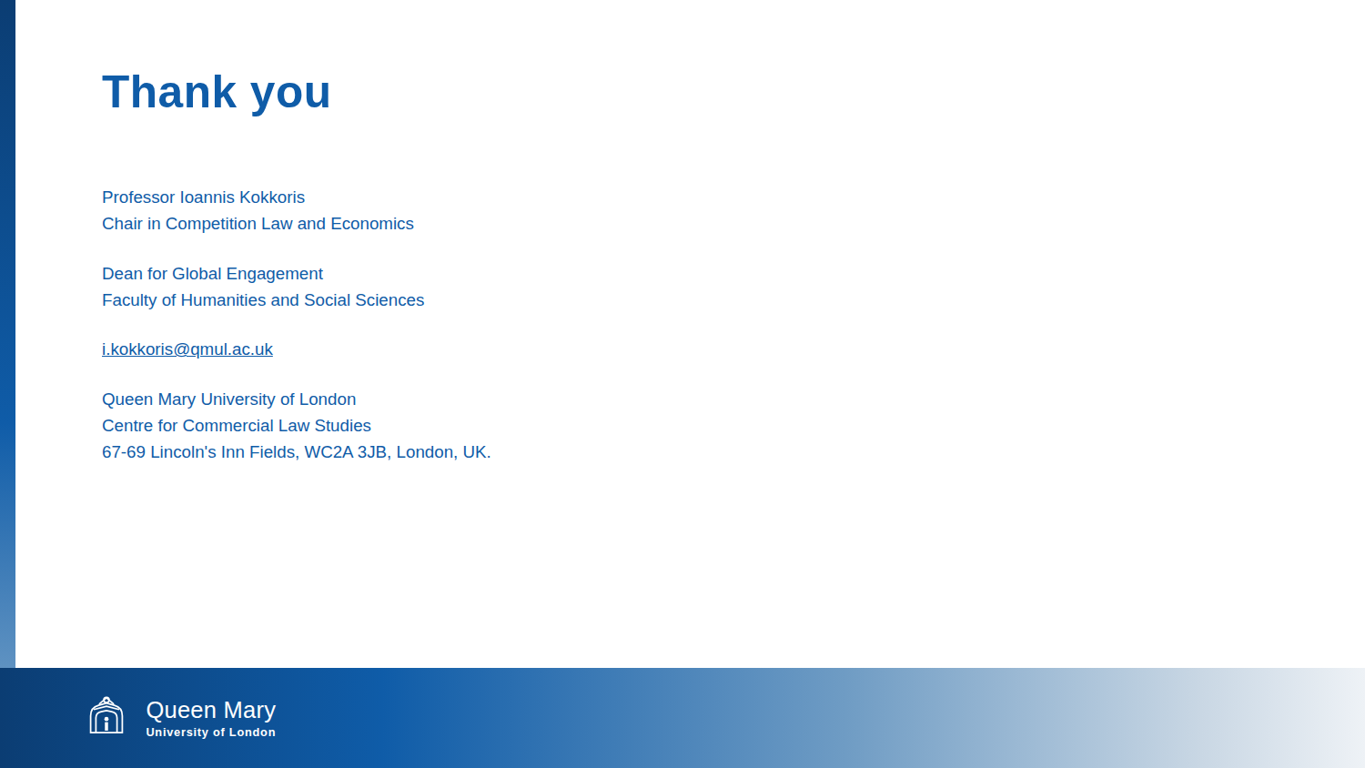Thank you
Professor Ioannis Kokkoris
Chair in Competition Law and Economics
Dean for Global Engagement
Faculty of Humanities and Social Sciences
i.kokkoris@qmul.ac.uk
Queen Mary University of London
Centre for Commercial Law Studies
67-69 Lincoln's Inn Fields, WC2A 3JB, London, UK.
Queen Mary University of London